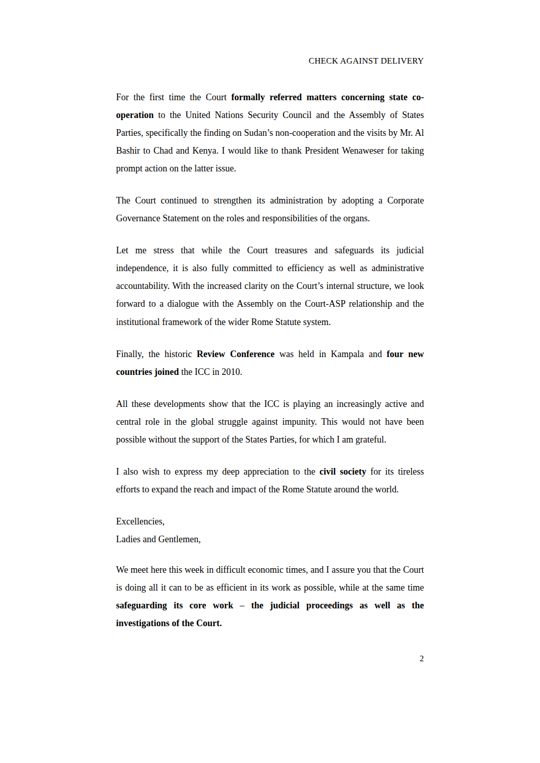CHECK AGAINST DELIVERY
For the first time the Court formally referred matters concerning state co-operation to the United Nations Security Council and the Assembly of States Parties, specifically the finding on Sudan’s non-cooperation and the visits by Mr. Al Bashir to Chad and Kenya. I would like to thank President Wenaweser for taking prompt action on the latter issue.
The Court continued to strengthen its administration by adopting a Corporate Governance Statement on the roles and responsibilities of the organs.
Let me stress that while the Court treasures and safeguards its judicial independence, it is also fully committed to efficiency as well as administrative accountability. With the increased clarity on the Court’s internal structure, we look forward to a dialogue with the Assembly on the Court-ASP relationship and the institutional framework of the wider Rome Statute system.
Finally, the historic Review Conference was held in Kampala and four new countries joined the ICC in 2010.
All these developments show that the ICC is playing an increasingly active and central role in the global struggle against impunity. This would not have been possible without the support of the States Parties, for which I am grateful.
I also wish to express my deep appreciation to the civil society for its tireless efforts to expand the reach and impact of the Rome Statute around the world.
Excellencies,
Ladies and Gentlemen,
We meet here this week in difficult economic times, and I assure you that the Court is doing all it can to be as efficient in its work as possible, while at the same time safeguarding its core work – the judicial proceedings as well as the investigations of the Court.
2